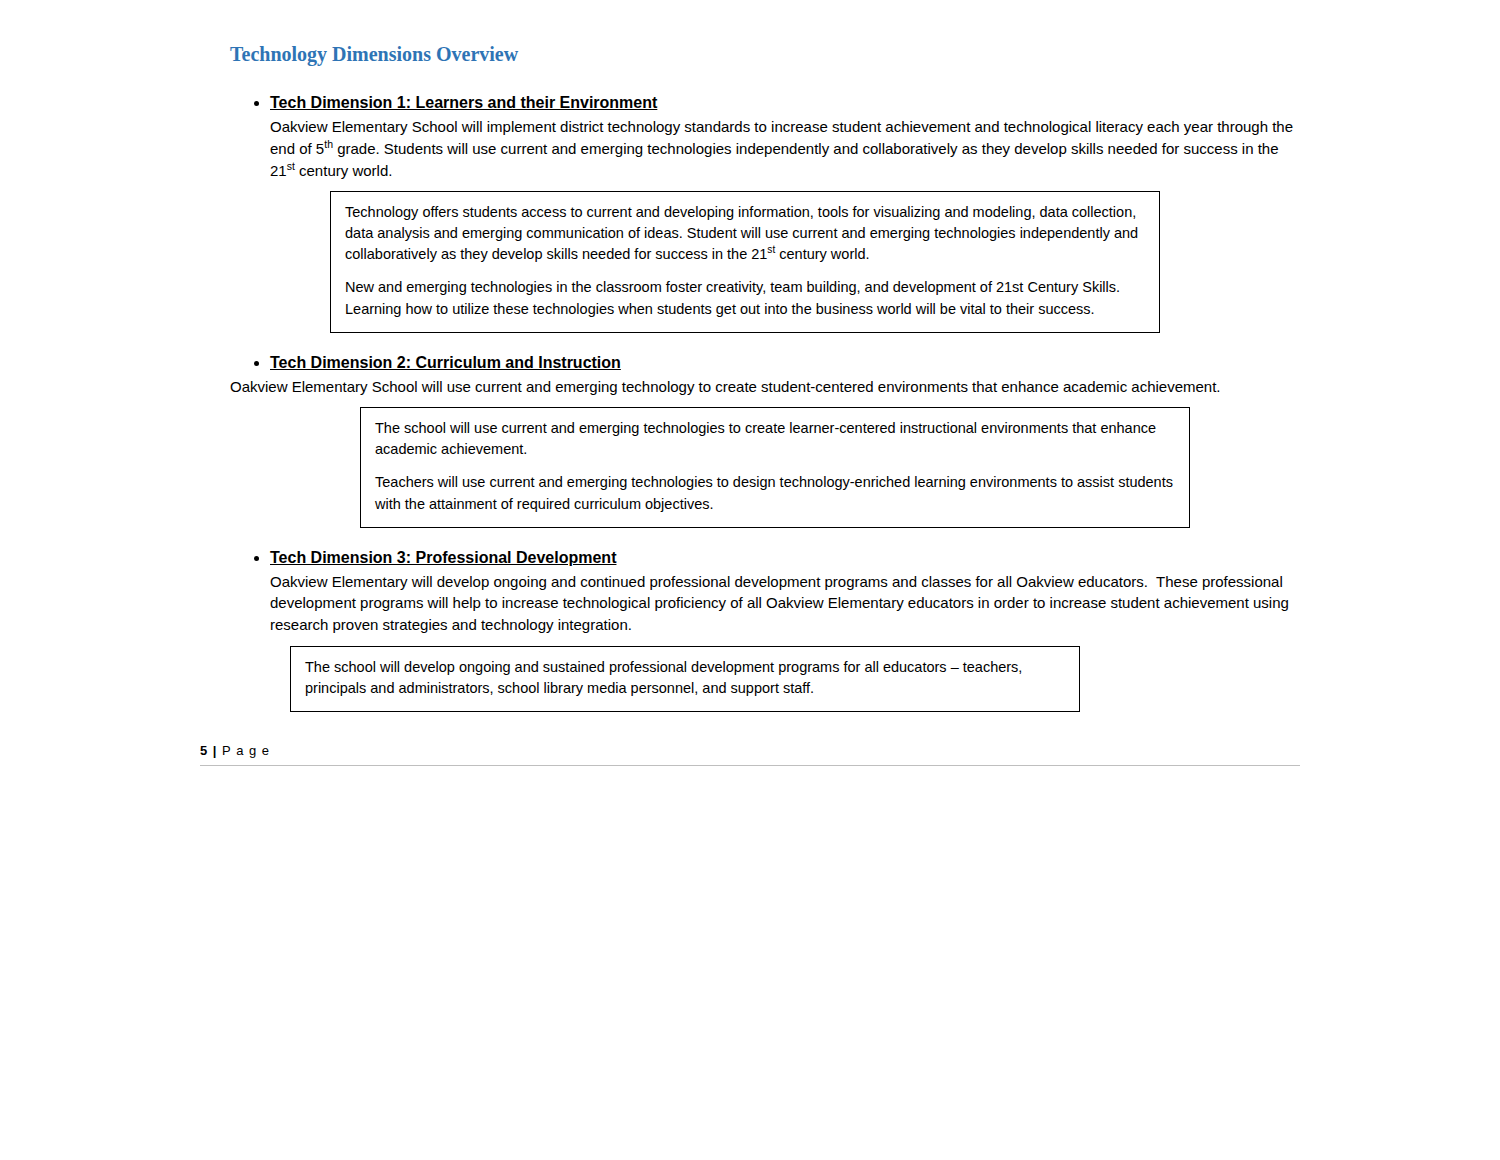Technology Dimensions Overview
Tech Dimension 1: Learners and their Environment
Oakview Elementary School will implement district technology standards to increase student achievement and technological literacy each year through the end of 5th grade. Students will use current and emerging technologies independently and collaboratively as they develop skills needed for success in the 21st century world.
Technology offers students access to current and developing information, tools for visualizing and modeling, data collection, data analysis and emerging communication of ideas. Student will use current and emerging technologies independently and collaboratively as they develop skills needed for success in the 21st century world.
New and emerging technologies in the classroom foster creativity, team building, and development of 21st Century Skills. Learning how to utilize these technologies when students get out into the business world will be vital to their success.
Tech Dimension 2: Curriculum and Instruction
Oakview Elementary School will use current and emerging technology to create student-centered environments that enhance academic achievement.
The school will use current and emerging technologies to create learner-centered instructional environments that enhance academic achievement.
Teachers will use current and emerging technologies to design technology-enriched learning environments to assist students with the attainment of required curriculum objectives.
Tech Dimension 3: Professional Development
Oakview Elementary will develop ongoing and continued professional development programs and classes for all Oakview educators. These professional development programs will help to increase technological proficiency of all Oakview Elementary educators in order to increase student achievement using research proven strategies and technology integration.
The school will develop ongoing and sustained professional development programs for all educators – teachers, principals and administrators, school library media personnel, and support staff.
5 | P a g e